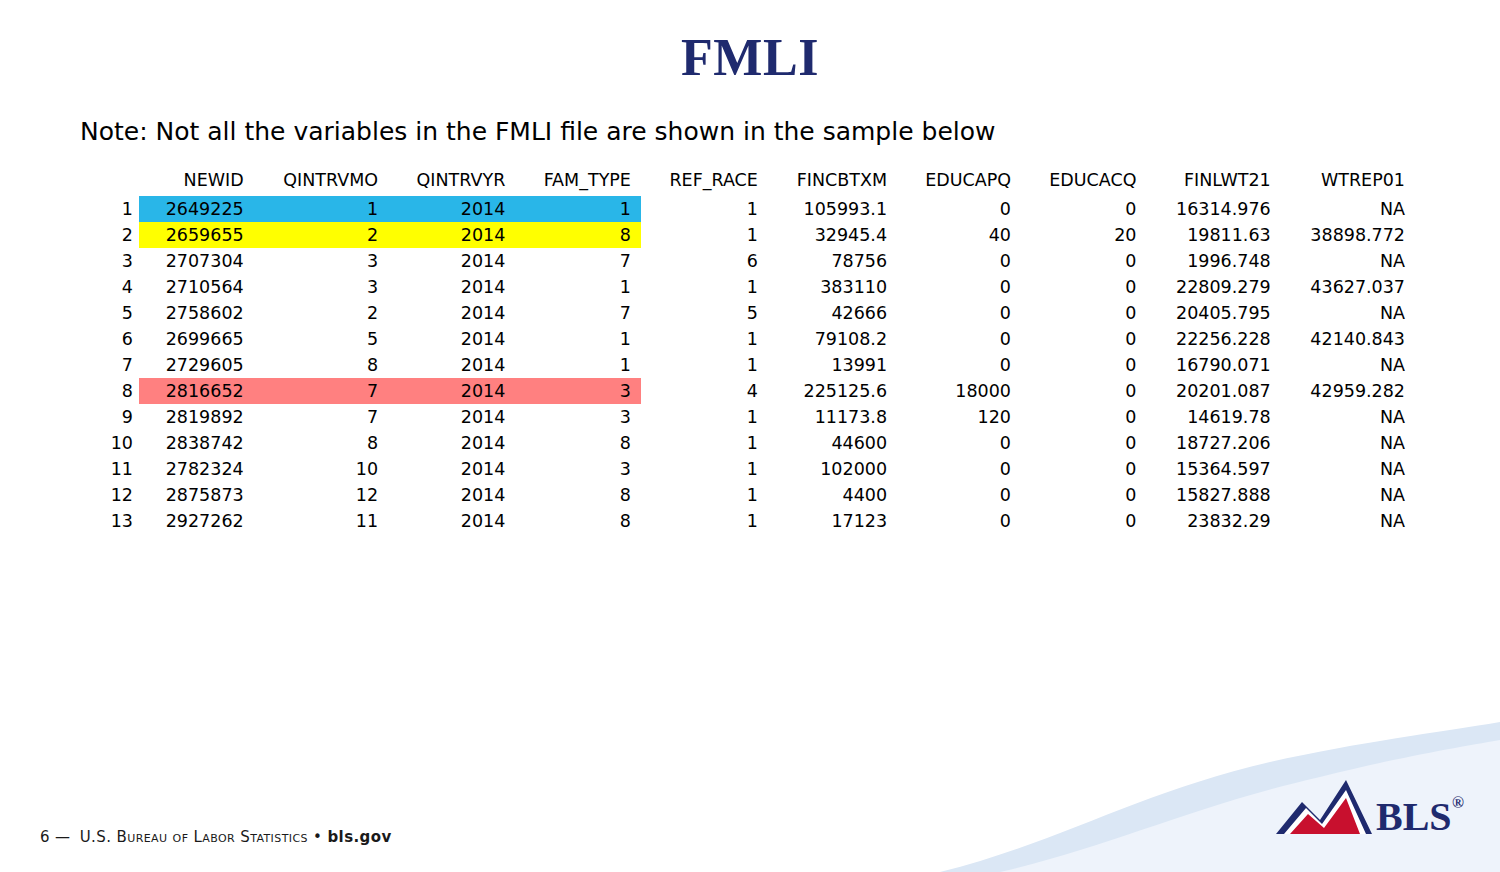FMLI
Note: Not all the variables in the FMLI file are shown in the sample below
| | NEWID | QINTRVMO | QINTRVYR | FAM_TYPE | REF_RACE | FINCBTXM | EDUCAPQ | EDUCACQ | FINLWT21 | WTREP01 |
| --- | --- | --- | --- | --- | --- | --- | --- | --- | --- | --- |
| 1 | 2649225 | 1 | 2014 | 1 | 1 | 105993.1 | 0 | 0 | 16314.976 | NA |
| 2 | 2659655 | 2 | 2014 | 8 | 1 | 32945.4 | 40 | 20 | 19811.63 | 38898.772 |
| 3 | 2707304 | 3 | 2014 | 7 | 6 | 78756 | 0 | 0 | 1996.748 | NA |
| 4 | 2710564 | 3 | 2014 | 1 | 1 | 383110 | 0 | 0 | 22809.279 | 43627.037 |
| 5 | 2758602 | 2 | 2014 | 7 | 5 | 42666 | 0 | 0 | 20405.795 | NA |
| 6 | 2699665 | 5 | 2014 | 1 | 1 | 79108.2 | 0 | 0 | 22256.228 | 42140.843 |
| 7 | 2729605 | 8 | 2014 | 1 | 1 | 13991 | 0 | 0 | 16790.071 | NA |
| 8 | 2816652 | 7 | 2014 | 3 | 4 | 225125.6 | 18000 | 0 | 20201.087 | 42959.282 |
| 9 | 2819892 | 7 | 2014 | 3 | 1 | 11173.8 | 120 | 0 | 14619.78 | NA |
| 10 | 2838742 | 8 | 2014 | 8 | 1 | 44600 | 0 | 0 | 18727.206 | NA |
| 11 | 2782324 | 10 | 2014 | 3 | 1 | 102000 | 0 | 0 | 15364.597 | NA |
| 12 | 2875873 | 12 | 2014 | 8 | 1 | 4400 | 0 | 0 | 15827.888 | NA |
| 13 | 2927262 | 11 | 2014 | 8 | 1 | 17123 | 0 | 0 | 23832.29 | NA |
6 — U.S. Bureau of Labor Statistics • bls.gov
BLS ®